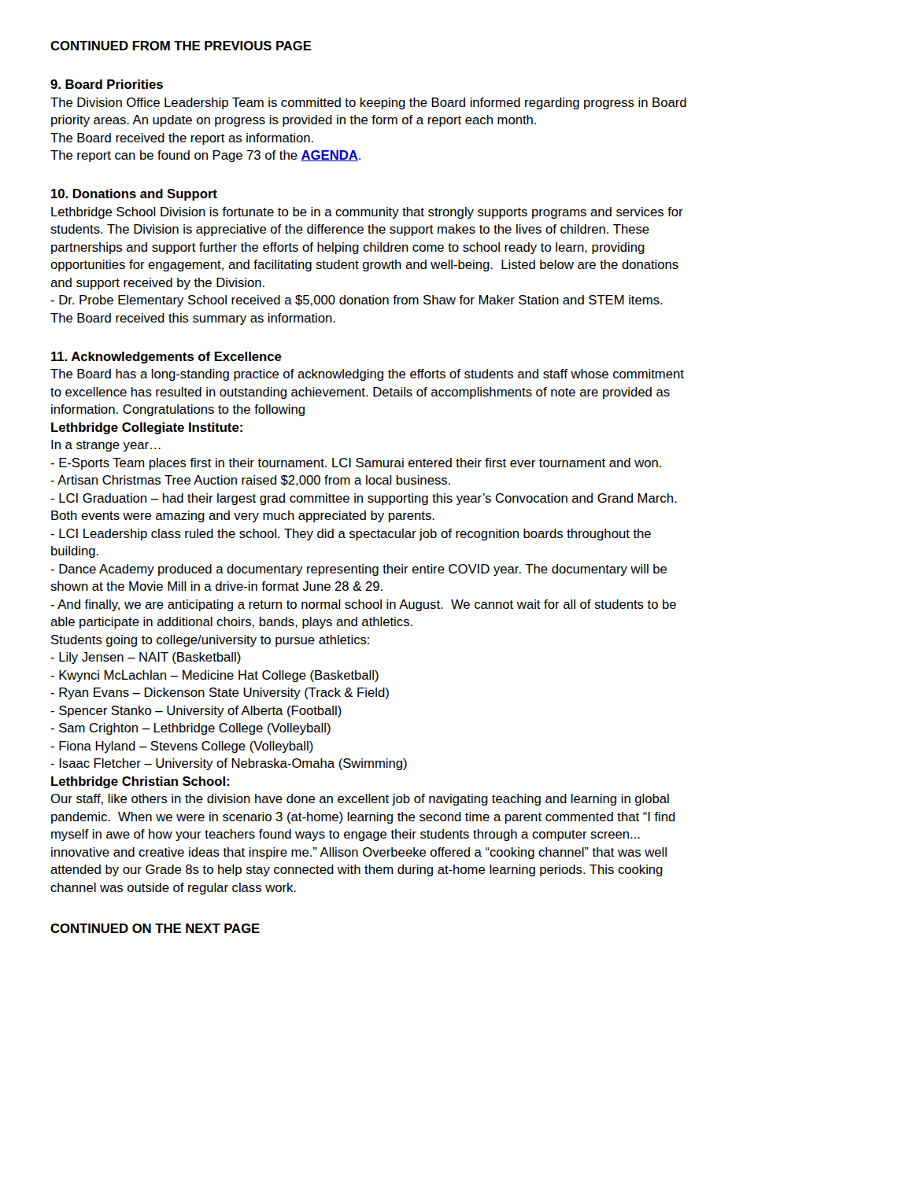CONTINUED FROM THE PREVIOUS PAGE
9. Board Priorities
The Division Office Leadership Team is committed to keeping the Board informed regarding progress in Board priority areas. An update on progress is provided in the form of a report each month.
The Board received the report as information.
The report can be found on Page 73 of the AGENDA.
10. Donations and Support
Lethbridge School Division is fortunate to be in a community that strongly supports programs and services for students. The Division is appreciative of the difference the support makes to the lives of children. These partnerships and support further the efforts of helping children come to school ready to learn, providing opportunities for engagement, and facilitating student growth and well-being. Listed below are the donations and support received by the Division.
- Dr. Probe Elementary School received a $5,000 donation from Shaw for Maker Station and STEM items.
The Board received this summary as information.
11. Acknowledgements of Excellence
The Board has a long-standing practice of acknowledging the efforts of students and staff whose commitment to excellence has resulted in outstanding achievement. Details of accomplishments of note are provided as information. Congratulations to the following
Lethbridge Collegiate Institute:
In a strange year…
- E-Sports Team places first in their tournament. LCI Samurai entered their first ever tournament and won.
- Artisan Christmas Tree Auction raised $2,000 from a local business.
- LCI Graduation – had their largest grad committee in supporting this year’s Convocation and Grand March. Both events were amazing and very much appreciated by parents.
- LCI Leadership class ruled the school. They did a spectacular job of recognition boards throughout the building.
- Dance Academy produced a documentary representing their entire COVID year. The documentary will be shown at the Movie Mill in a drive-in format June 28 & 29.
- And finally, we are anticipating a return to normal school in August. We cannot wait for all of students to be able participate in additional choirs, bands, plays and athletics.
Students going to college/university to pursue athletics:
- Lily Jensen – NAIT (Basketball)
- Kwynci McLachlan – Medicine Hat College (Basketball)
- Ryan Evans – Dickenson State University (Track & Field)
- Spencer Stanko – University of Alberta (Football)
- Sam Crighton – Lethbridge College (Volleyball)
- Fiona Hyland – Stevens College (Volleyball)
- Isaac Fletcher – University of Nebraska-Omaha (Swimming)
Lethbridge Christian School:
Our staff, like others in the division have done an excellent job of navigating teaching and learning in global pandemic. When we were in scenario 3 (at-home) learning the second time a parent commented that “I find myself in awe of how your teachers found ways to engage their students through a computer screen... innovative and creative ideas that inspire me.” Allison Overbeeke offered a “cooking channel” that was well attended by our Grade 8s to help stay connected with them during at-home learning periods. This cooking channel was outside of regular class work.
CONTINUED ON THE NEXT PAGE